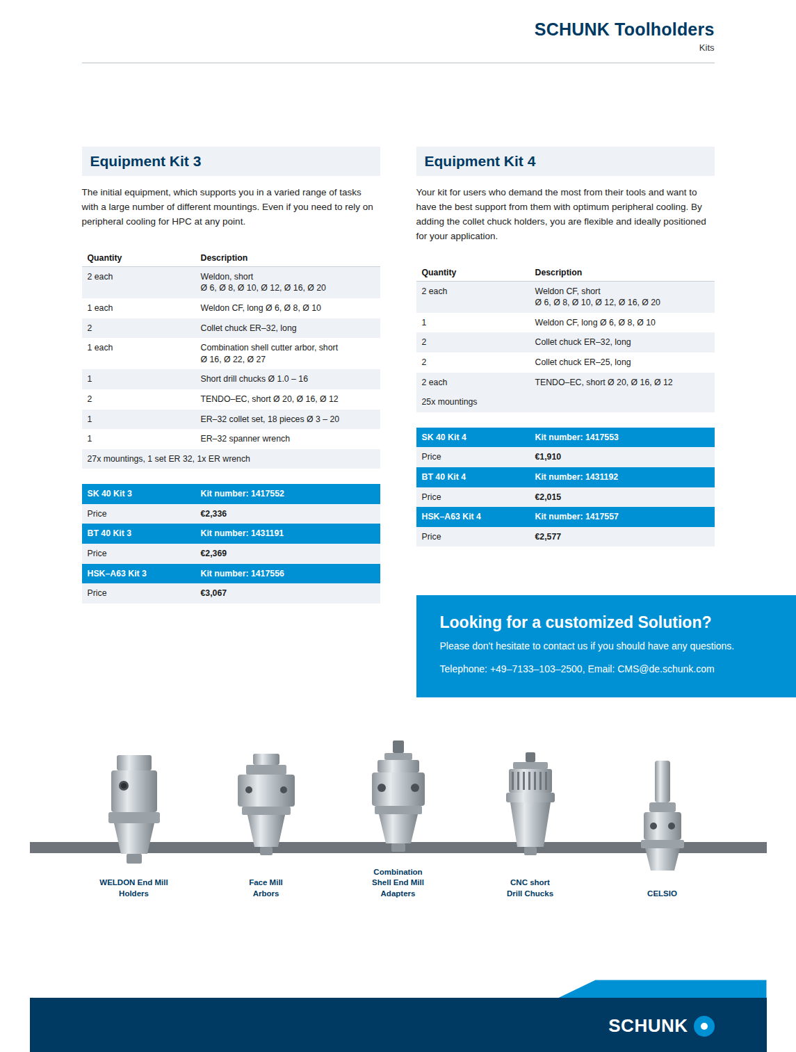SCHUNK Toolholders
Kits
Equipment Kit 3
The initial equipment, which supports you in a varied range of tasks with a large number of different mountings. Even if you need to rely on peripheral cooling for HPC at any point.
| Quantity | Description |
| --- | --- |
| 2 each | Weldon, short Ø 6, Ø 8, Ø 10, Ø 12, Ø 16, Ø 20 |
| 1 each | Weldon CF, long Ø 6, Ø 8, Ø 10 |
| 2 | Collet chuck ER–32, long |
| 1 each | Combination shell cutter arbor, short Ø 16, Ø 22, Ø 27 |
| 1 | Short drill chucks Ø 1.0 – 16 |
| 2 | TENDO–EC, short Ø 20, Ø 16, Ø 12 |
| 1 | ER–32 collet set, 18 pieces Ø 3 – 20 |
| 1 | ER–32 spanner wrench |
| 27x mountings, 1 set ER 32, 1x ER wrench |
| SK 40 Kit 3 | Kit number: 1417552 |
| Price | €2,336 |
| BT 40 Kit 3 | Kit number: 1431191 |
| Price | €2,369 |
| HSK–A63 Kit 3 | Kit number: 1417556 |
| Price | €3,067 |
Equipment Kit 4
Your kit for users who demand the most from their tools and want to have the best support from them with optimum peripheral cooling. By adding the collet chuck holders, you are flexible and ideally positioned for your application.
| Quantity | Description |
| --- | --- |
| 2 each | Weldon CF, short Ø 6, Ø 8, Ø 10, Ø 12, Ø 16, Ø 20 |
| 1 | Weldon CF, long Ø 6, Ø 8, Ø 10 |
| 2 | Collet chuck ER–32, long |
| 2 | Collet chuck ER–25, long |
| 2 each | TENDO–EC, short Ø 20, Ø 16, Ø 12 |
| 25x mountings |
| SK 40 Kit 4 | Kit number: 1417553 |
| Price | €1,910 |
| BT 40 Kit 4 | Kit number: 1431192 |
| Price | €2,015 |
| HSK–A63 Kit 4 | Kit number: 1417557 |
| Price | €2,577 |
Looking for a customized Solution?
Please don't hesitate to contact us if you should have any questions.
Telephone: +49–7133–103–2500, Email: CMS@de.schunk.com
WELDON End Mill
Holders
Face Mill
Arbors
Combination
Shell End Mill
Adapters
CNC short
Drill Chucks
CELSIO
SCHUNK